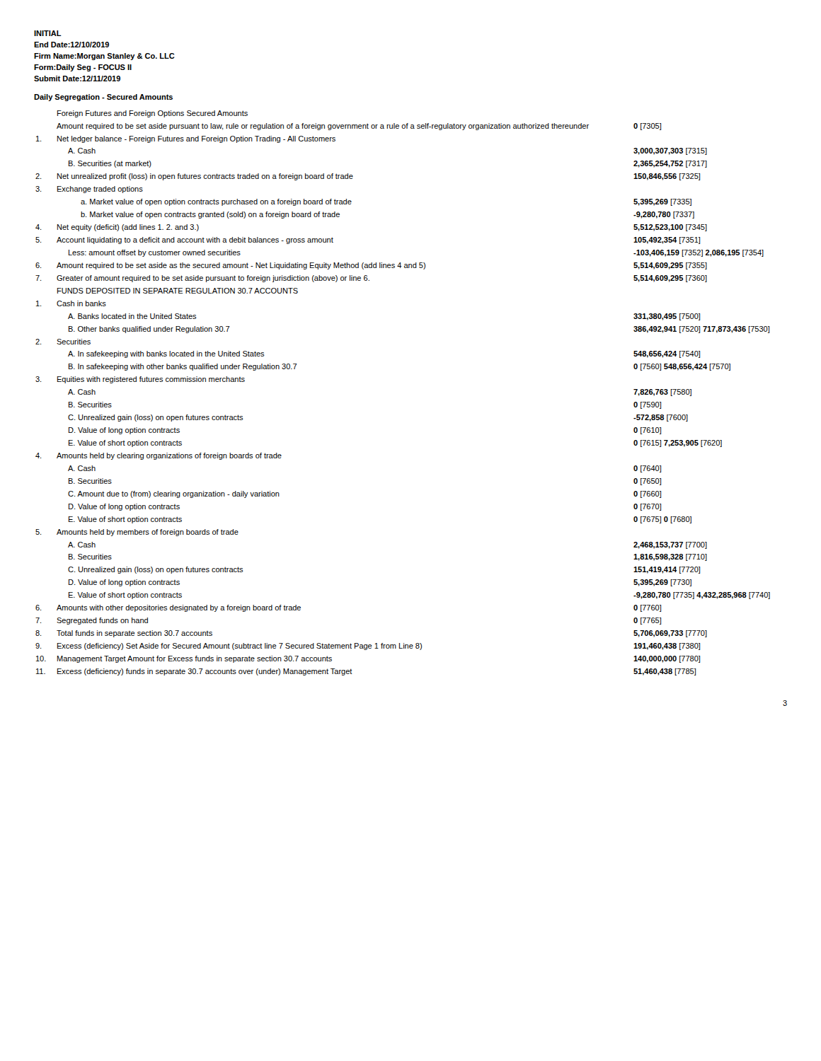INITIAL
End Date:12/10/2019
Firm Name:Morgan Stanley & Co. LLC
Form:Daily Seg - FOCUS II
Submit Date:12/11/2019
Daily Segregation - Secured Amounts
| | Foreign Futures and Foreign Options Secured Amounts | |
| | Amount required to be set aside pursuant to law, rule or regulation of a foreign government or a rule of a self-regulatory organization authorized thereunder | 0 [7305] |
| 1. | Net ledger balance - Foreign Futures and Foreign Option Trading - All Customers | |
| | A. Cash | 3,000,307,303 [7315] |
| | B. Securities (at market) | 2,365,254,752 [7317] |
| 2. | Net unrealized profit (loss) in open futures contracts traded on a foreign board of trade | 150,846,556 [7325] |
| 3. | Exchange traded options | |
| | a. Market value of open option contracts purchased on a foreign board of trade | 5,395,269 [7335] |
| | b. Market value of open contracts granted (sold) on a foreign board of trade | -9,280,780 [7337] |
| 4. | Net equity (deficit) (add lines 1. 2. and 3.) | 5,512,523,100 [7345] |
| 5. | Account liquidating to a deficit and account with a debit balances - gross amount | 105,492,354 [7351] |
| | Less: amount offset by customer owned securities | -103,406,159 [7352] 2,086,195 [7354] |
| 6. | Amount required to be set aside as the secured amount - Net Liquidating Equity Method (add lines 4 and 5) | 5,514,609,295 [7355] |
| 7. | Greater of amount required to be set aside pursuant to foreign jurisdiction (above) or line 6. | 5,514,609,295 [7360] |
| | FUNDS DEPOSITED IN SEPARATE REGULATION 30.7 ACCOUNTS | |
| 1. | Cash in banks | |
| | A. Banks located in the United States | 331,380,495 [7500] |
| | B. Other banks qualified under Regulation 30.7 | 386,492,941 [7520] 717,873,436 [7530] |
| 2. | Securities | |
| | A. In safekeeping with banks located in the United States | 548,656,424 [7540] |
| | B. In safekeeping with other banks qualified under Regulation 30.7 | 0 [7560] 548,656,424 [7570] |
| 3. | Equities with registered futures commission merchants | |
| | A. Cash | 7,826,763 [7580] |
| | B. Securities | 0 [7590] |
| | C. Unrealized gain (loss) on open futures contracts | -572,858 [7600] |
| | D. Value of long option contracts | 0 [7610] |
| | E. Value of short option contracts | 0 [7615] 7,253,905 [7620] |
| 4. | Amounts held by clearing organizations of foreign boards of trade | |
| | A. Cash | 0 [7640] |
| | B. Securities | 0 [7650] |
| | C. Amount due to (from) clearing organization - daily variation | 0 [7660] |
| | D. Value of long option contracts | 0 [7670] |
| | E. Value of short option contracts | 0 [7675] 0 [7680] |
| 5. | Amounts held by members of foreign boards of trade | |
| | A. Cash | 2,468,153,737 [7700] |
| | B. Securities | 1,816,598,328 [7710] |
| | C. Unrealized gain (loss) on open futures contracts | 151,419,414 [7720] |
| | D. Value of long option contracts | 5,395,269 [7730] |
| | E. Value of short option contracts | -9,280,780 [7735] 4,432,285,968 [7740] |
| 6. | Amounts with other depositories designated by a foreign board of trade | 0 [7760] |
| 7. | Segregated funds on hand | 0 [7765] |
| 8. | Total funds in separate section 30.7 accounts | 5,706,069,733 [7770] |
| 9. | Excess (deficiency) Set Aside for Secured Amount (subtract line 7 Secured Statement Page 1 from Line 8) | 191,460,438 [7380] |
| 10. | Management Target Amount for Excess funds in separate section 30.7 accounts | 140,000,000 [7780] |
| 11. | Excess (deficiency) funds in separate 30.7 accounts over (under) Management Target | 51,460,438 [7785] |
3